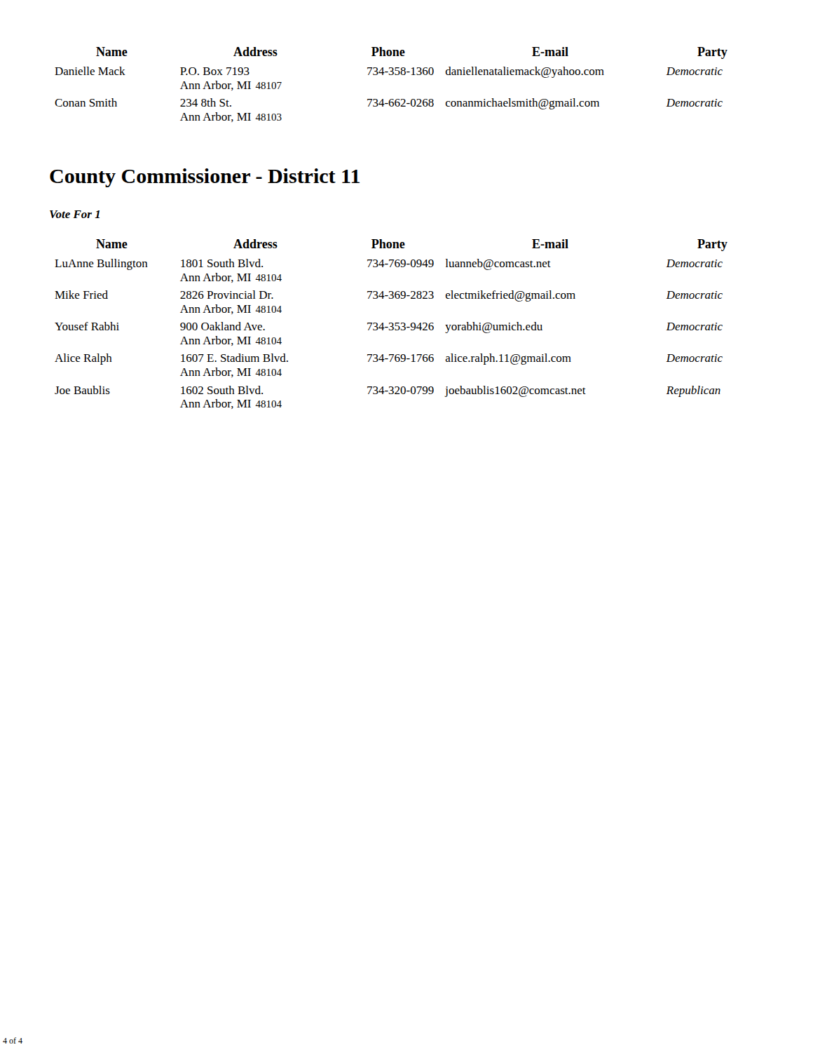| Name | Address | Phone | E-mail | Party |
| --- | --- | --- | --- | --- |
| Danielle Mack | P.O. Box 7193 Ann Arbor, MI 48107 | 734-358-1360 | daniellenataliemack@yahoo.com | Democratic |
| Conan Smith | 234 8th St. Ann Arbor, MI 48103 | 734-662-0268 | conanmichaelsmith@gmail.com | Democratic |
County Commissioner - District 11
Vote For 1
| Name | Address | Phone | E-mail | Party |
| --- | --- | --- | --- | --- |
| LuAnne Bullington | 1801 South Blvd. Ann Arbor, MI 48104 | 734-769-0949 | luanneb@comcast.net | Democratic |
| Mike Fried | 2826 Provincial Dr. Ann Arbor, MI 48104 | 734-369-2823 | electmikefried@gmail.com | Democratic |
| Yousef Rabhi | 900 Oakland Ave. Ann Arbor, MI 48104 | 734-353-9426 | yorabhi@umich.edu | Democratic |
| Alice Ralph | 1607 E. Stadium Blvd. Ann Arbor, MI 48104 | 734-769-1766 | alice.ralph.11@gmail.com | Democratic |
| Joe Baublis | 1602 South Blvd. Ann Arbor, MI 48104 | 734-320-0799 | joebaublis1602@comcast.net | Republican |
4 of 4